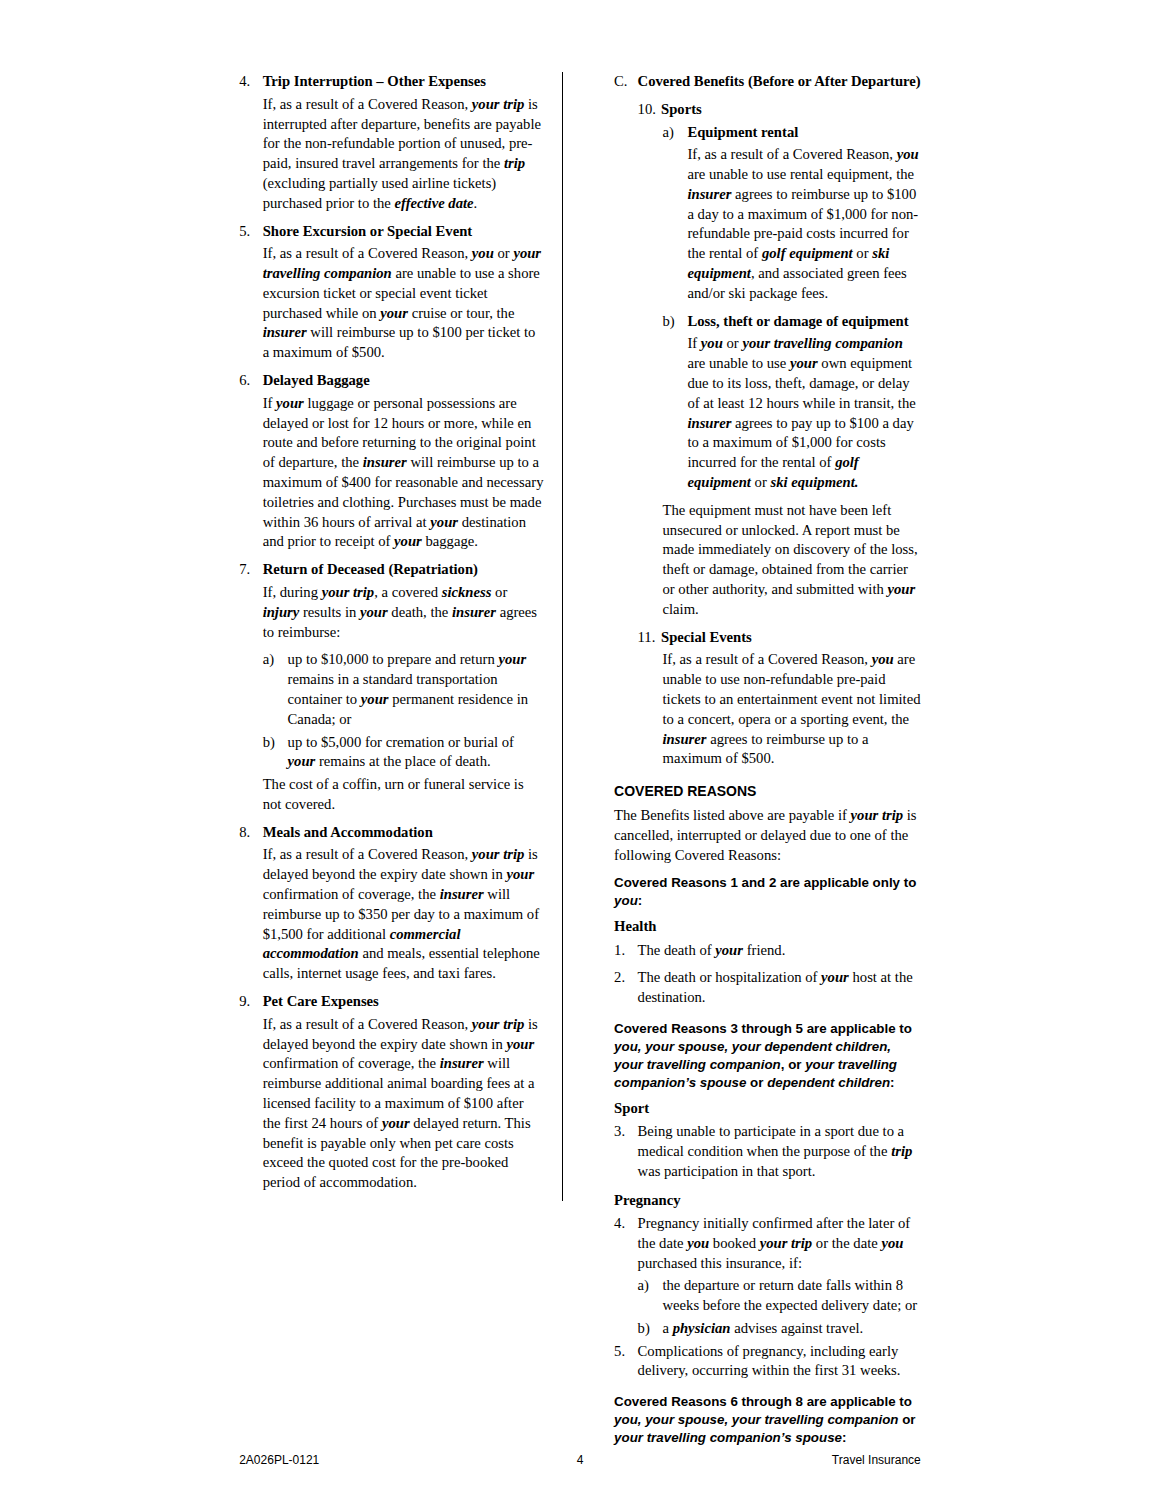4.
Trip Interruption – Other Expenses
If, as a result of a Covered Reason, your trip is interrupted after departure, benefits are payable for the non-refundable portion of unused, pre-paid, insured travel arrangements for the trip (excluding partially used airline tickets) purchased prior to the effective date.
5.
Shore Excursion or Special Event
If, as a result of a Covered Reason, you or your travelling companion are unable to use a shore excursion ticket or special event ticket purchased while on your cruise or tour, the insurer will reimburse up to $100 per ticket to a maximum of $500.
6.
Delayed Baggage
If your luggage or personal possessions are delayed or lost for 12 hours or more, while en route and before returning to the original point of departure, the insurer will reimburse up to a maximum of $400 for reasonable and necessary toiletries and clothing. Purchases must be made within 36 hours of arrival at your destination and prior to receipt of your baggage.
7.
Return of Deceased (Repatriation)
If, during your trip, a covered sickness or injury results in your death, the insurer agrees to reimburse:
a)
up to $10,000 to prepare and return your remains in a standard transportation container to your permanent residence in Canada; or
b)
up to $5,000 for cremation or burial of your remains at the place of death.
The cost of a coffin, urn or funeral service is not covered.
8.
Meals and Accommodation
If, as a result of a Covered Reason, your trip is delayed beyond the expiry date shown in your confirmation of coverage, the insurer will reimburse up to $350 per day to a maximum of $1,500 for additional commercial accommodation and meals, essential telephone calls, internet usage fees, and taxi fares.
9.
Pet Care Expenses
If, as a result of a Covered Reason, your trip is delayed beyond the expiry date shown in your confirmation of coverage, the insurer will reimburse additional animal boarding fees at a licensed facility to a maximum of $100 after the first 24 hours of your delayed return. This benefit is payable only when pet care costs exceed the quoted cost for the pre-booked period of accommodation.
C.
Covered Benefits (Before or After Departure)
10.
Sports
a)
Equipment rental
If, as a result of a Covered Reason, you are unable to use rental equipment, the insurer agrees to reimburse up to $100 a day to a maximum of $1,000 for non-refundable pre-paid costs incurred for the rental of golf equipment or ski equipment, and associated green fees and/or ski package fees.
b)
Loss, theft or damage of equipment
If you or your travelling companion are unable to use your own equipment due to its loss, theft, damage, or delay of at least 12 hours while in transit, the insurer agrees to pay up to $100 a day to a maximum of $1,000 for costs incurred for the rental of golf equipment or ski equipment.
The equipment must not have been left unsecured or unlocked. A report must be made immediately on discovery of the loss, theft or damage, obtained from the carrier or other authority, and submitted with your claim.
11.
Special Events
If, as a result of a Covered Reason, you are unable to use non-refundable pre-paid tickets to an entertainment event not limited to a concert, opera or a sporting event, the insurer agrees to reimburse up to a maximum of $500.
COVERED REASONS
The Benefits listed above are payable if your trip is cancelled, interrupted or delayed due to one of the following Covered Reasons:
Covered Reasons 1 and 2 are applicable only to you:
Health
1.
The death of your friend.
2.
The death or hospitalization of your host at the destination.
Covered Reasons 3 through 5 are applicable to you, your spouse, your dependent children, your travelling companion, or your travelling companion’s spouse or dependent children:
Sport
3.
Being unable to participate in a sport due to a medical condition when the purpose of the trip was participation in that sport.
Pregnancy
4.
Pregnancy initially confirmed after the later of the date you booked your trip or the date you purchased this insurance, if:
a)
the departure or return date falls within 8 weeks before the expected delivery date; or
b)
a physician advises against travel.
5.
Complications of pregnancy, including early delivery, occurring within the first 31 weeks.
Covered Reasons 6 through 8 are applicable to you, your spouse, your travelling companion or your travelling companion’s spouse:
2A026PL-0121
4
Travel Insurance